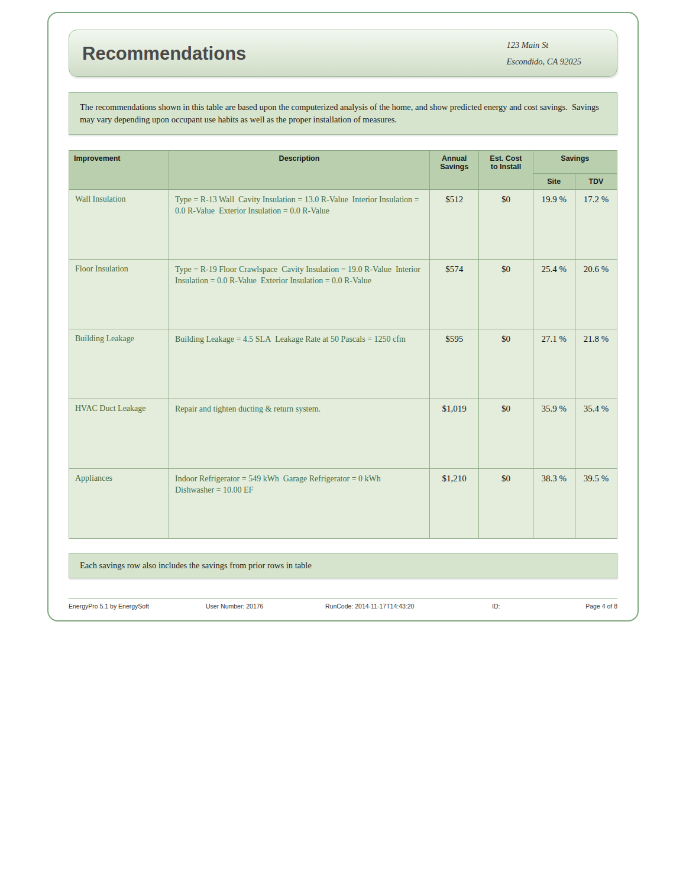Recommendations
123 Main St
Escondido, CA 92025
The recommendations shown in this table are based upon the computerized analysis of the home, and show predicted energy and cost savings. Savings may vary depending upon occupant use habits as well as the proper installation of measures.
| Improvement | Description | Annual Savings | Est. Cost to Install | Savings |
| --- | --- | --- | --- | --- |
| Site | TDV |
| Wall Insulation | Type = R-13 Wall Cavity Insulation = 13.0 R-Value Interior Insulation = 0.0 R-Value Exterior Insulation = 0.0 R-Value | $512 | $0 | 19.9 % | 17.2 % |
| Floor Insulation | Type = R-19 Floor Crawlspace Cavity Insulation = 19.0 R-Value Interior Insulation = 0.0 R-Value Exterior Insulation = 0.0 R-Value | $574 | $0 | 25.4 % | 20.6 % |
| Building Leakage | Building Leakage = 4.5 SLA Leakage Rate at 50 Pascals = 1250 cfm | $595 | $0 | 27.1 % | 21.8 % |
| HVAC Duct Leakage | Repair and tighten ducting & return system. | $1,019 | $0 | 35.9 % | 35.4 % |
| Appliances | Indoor Refrigerator = 549 kWh Garage Refrigerator = 0 kWh Dishwasher = 10.00 EF | $1,210 | $0 | 38.3 % | 39.5 % |
Each savings row also includes the savings from prior rows in table
EnergyPro 5.1 by EnergySoft User Number: 20176 RunCode: 2014-11-17T14:43:20 ID: Page 4 of 8